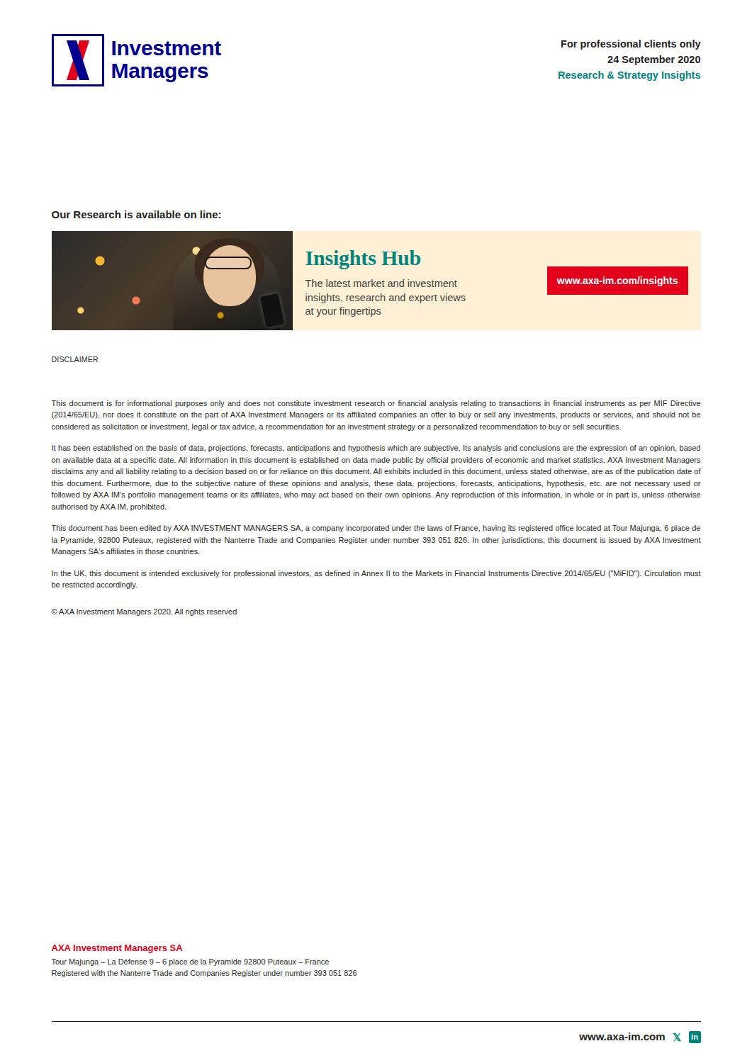Investment
Managers
For professional clients only
24 September 2020
Research & Strategy Insights
Our Research is available on line:
Insights Hub
The latest market and investment
insights, research and expert views
at your fingertips
www.axa-im.com/insights
DISCLAIMER
This document is for informational purposes only and does not constitute investment research or financial analysis relating to transactions in financial instruments as per MIF Directive (2014/65/EU), nor does it constitute on the part of AXA Investment Managers or its affiliated companies an offer to buy or sell any investments, products or services, and should not be considered as solicitation or investment, legal or tax advice, a recommendation for an investment strategy or a personalized recommendation to buy or sell securities.
It has been established on the basis of data, projections, forecasts, anticipations and hypothesis which are subjective. Its analysis and conclusions are the expression of an opinion, based on available data at a specific date. All information in this document is established on data made public by official providers of economic and market statistics. AXA Investment Managers disclaims any and all liability relating to a decision based on or for reliance on this document. All exhibits included in this document, unless stated otherwise, are as of the publication date of this document. Furthermore, due to the subjective nature of these opinions and analysis, these data, projections, forecasts, anticipations, hypothesis, etc. are not necessary used or followed by AXA IM's portfolio management teams or its affiliates, who may act based on their own opinions. Any reproduction of this information, in whole or in part is, unless otherwise authorised by AXA IM, prohibited.
This document has been edited by AXA INVESTMENT MANAGERS SA, a company incorporated under the laws of France, having its registered office located at Tour Majunga, 6 place de la Pyramide, 92800 Puteaux, registered with the Nanterre Trade and Companies Register under number 393 051 826. In other jurisdictions, this document is issued by AXA Investment Managers SA's affiliates in those countries.
In the UK, this document is intended exclusively for professional investors, as defined in Annex II to the Markets in Financial Instruments Directive 2014/65/EU ("MiFID"). Circulation must be restricted accordingly.
© AXA Investment Managers 2020. All rights reserved
AXA Investment Managers SA
Tour Majunga – La Défense 9 – 6 place de la Pyramide 92800 Puteaux – France
Registered with the Nanterre Trade and Companies Register under number 393 051 826
www.axa-im.com 𝕏 in